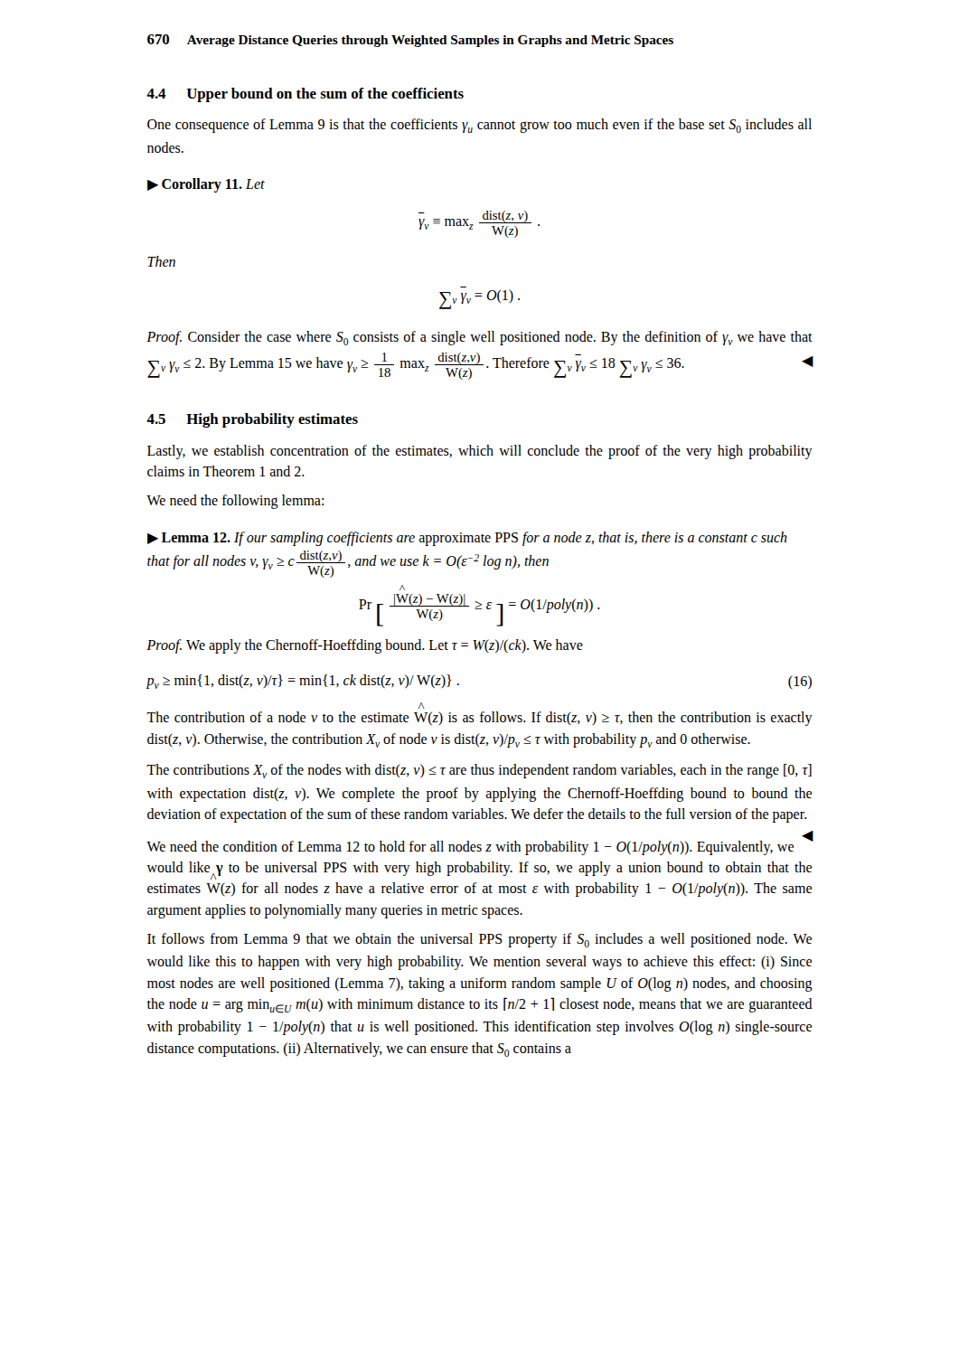670 Average Distance Queries through Weighted Samples in Graphs and Metric Spaces
4.4 Upper bound on the sum of the coefficients
One consequence of Lemma 9 is that the coefficients γu cannot grow too much even if the base set S0 includes all nodes.
Corollary 11. Let
γv ≡ maxz dist(z, v) W(z) .
Then
∑v γv = O(1) .
Proof. Consider the case where S0 consists of a single well positioned node. By the definition of γv we have that ∑v γv ≤ 2. By Lemma 15 we have γv ≥ 118 maxz dist(z,v) W(z). Therefore ∑v γv ≤ 18 ∑v γv ≤ 36.◀
4.5 High probability estimates
Lastly, we establish concentration of the estimates, which will conclude the proof of the very high probability claims in Theorem 1 and 2.
We need the following lemma:
Lemma 12. If our sampling coefficients are approximate PPS for a node z, that is, there is a constant c such that for all nodes v, γv ≥ c dist(z,v) W(z), and we use k = O(ε−2 log n), then
Pr [ |W(z) − W(z)|W(z) ≥ ε ] = O(1/poly(n)) .
Proof. We apply the Chernoff-Hoeffding bound. Let τ = W(z)/(ck). We have
pv ≥ min{1, dist(z, v)/τ} = min{1, ck dist(z, v)/ W(z)} .
(16)
The contribution of a node v to the estimate W(z) is as follows. If dist(z, v) ≥ τ, then the contribution is exactly dist(z, v). Otherwise, the contribution Xv of node v is dist(z, v)/pv ≤ τ with probability pv and 0 otherwise.
The contributions Xv of the nodes with dist(z, v) ≤ τ are thus independent random variables, each in the range [0, τ] with expectation dist(z, v). We complete the proof by applying the Chernoff-Hoeffding bound to bound the deviation of expectation of the sum of these random variables. We defer the details to the full version of the paper.◀
We need the condition of Lemma 12 to hold for all nodes z with probability 1 − O(1/poly(n)). Equivalently, we would like γ to be universal PPS with very high probability. If so, we apply a union bound to obtain that the estimates W(z) for all nodes z have a relative error of at most ε with probability 1 − O(1/poly(n)). The same argument applies to polynomially many queries in metric spaces.
It follows from Lemma 9 that we obtain the universal PPS property if S0 includes a well positioned node. We would like this to happen with very high probability. We mention several ways to achieve this effect: (i) Since most nodes are well positioned (Lemma 7), taking a uniform random sample U of O(log n) nodes, and choosing the node u = arg minu∈U m(u) with minimum distance to its ⌈n/2 + 1⌉ closest node, means that we are guaranteed with probability 1 − 1/poly(n) that u is well positioned. This identification step involves O(log n) single-source distance computations. (ii) Alternatively, we can ensure that S0 contains a